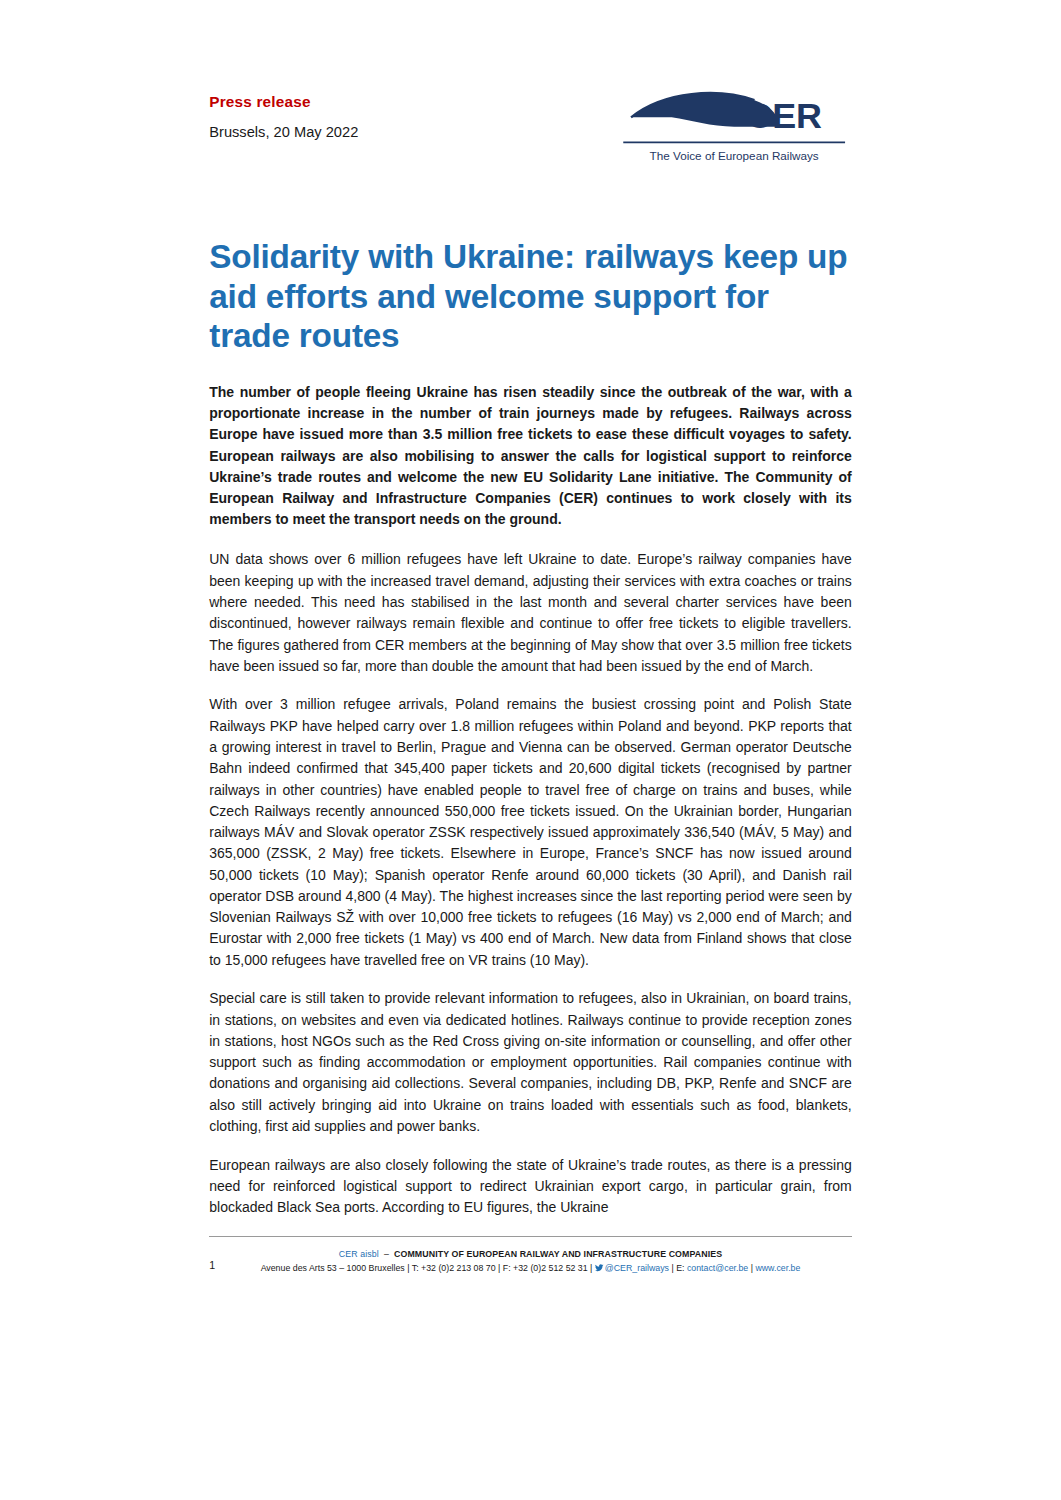Press release
Brussels, 20 May 2022
CER The Voice of European Railways
Solidarity with Ukraine: railways keep up aid efforts and welcome support for trade routes
The number of people fleeing Ukraine has risen steadily since the outbreak of the war, with a proportionate increase in the number of train journeys made by refugees. Railways across Europe have issued more than 3.5 million free tickets to ease these difficult voyages to safety. European railways are also mobilising to answer the calls for logistical support to reinforce Ukraine’s trade routes and welcome the new EU Solidarity Lane initiative. The Community of European Railway and Infrastructure Companies (CER) continues to work closely with its members to meet the transport needs on the ground.
UN data shows over 6 million refugees have left Ukraine to date. Europe’s railway companies have been keeping up with the increased travel demand, adjusting their services with extra coaches or trains where needed. This need has stabilised in the last month and several charter services have been discontinued, however railways remain flexible and continue to offer free tickets to eligible travellers. The figures gathered from CER members at the beginning of May show that over 3.5 million free tickets have been issued so far, more than double the amount that had been issued by the end of March.
With over 3 million refugee arrivals, Poland remains the busiest crossing point and Polish State Railways PKP have helped carry over 1.8 million refugees within Poland and beyond. PKP reports that a growing interest in travel to Berlin, Prague and Vienna can be observed. German operator Deutsche Bahn indeed confirmed that 345,400 paper tickets and 20,600 digital tickets (recognised by partner railways in other countries) have enabled people to travel free of charge on trains and buses, while Czech Railways recently announced 550,000 free tickets issued. On the Ukrainian border, Hungarian railways MÁV and Slovak operator ZSSK respectively issued approximately 336,540 (MÁV, 5 May) and 365,000 (ZSSK, 2 May) free tickets. Elsewhere in Europe, France’s SNCF has now issued around 50,000 tickets (10 May); Spanish operator Renfe around 60,000 tickets (30 April), and Danish rail operator DSB around 4,800 (4 May). The highest increases since the last reporting period were seen by Slovenian Railways SŽ with over 10,000 free tickets to refugees (16 May) vs 2,000 end of March; and Eurostar with 2,000 free tickets (1 May) vs 400 end of March. New data from Finland shows that close to 15,000 refugees have travelled free on VR trains (10 May).
Special care is still taken to provide relevant information to refugees, also in Ukrainian, on board trains, in stations, on websites and even via dedicated hotlines. Railways continue to provide reception zones in stations, host NGOs such as the Red Cross giving on-site information or counselling, and offer other support such as finding accommodation or employment opportunities. Rail companies continue with donations and organising aid collections. Several companies, including DB, PKP, Renfe and SNCF are also still actively bringing aid into Ukraine on trains loaded with essentials such as food, blankets, clothing, first aid supplies and power banks.
European railways are also closely following the state of Ukraine’s trade routes, as there is a pressing need for reinforced logistical support to redirect Ukrainian export cargo, in particular grain, from blockaded Black Sea ports. According to EU figures, the Ukraine
1
CER aisbl – COMMUNITY OF EUROPEAN RAILWAY AND INFRASTRUCTURE COMPANIES
Avenue des Arts 53 – 1000 Bruxelles | T: +32 (0)2 213 08 70 | F: +32 (0)2 512 52 31 | @CER_railways | E: contact@cer.be | www.cer.be